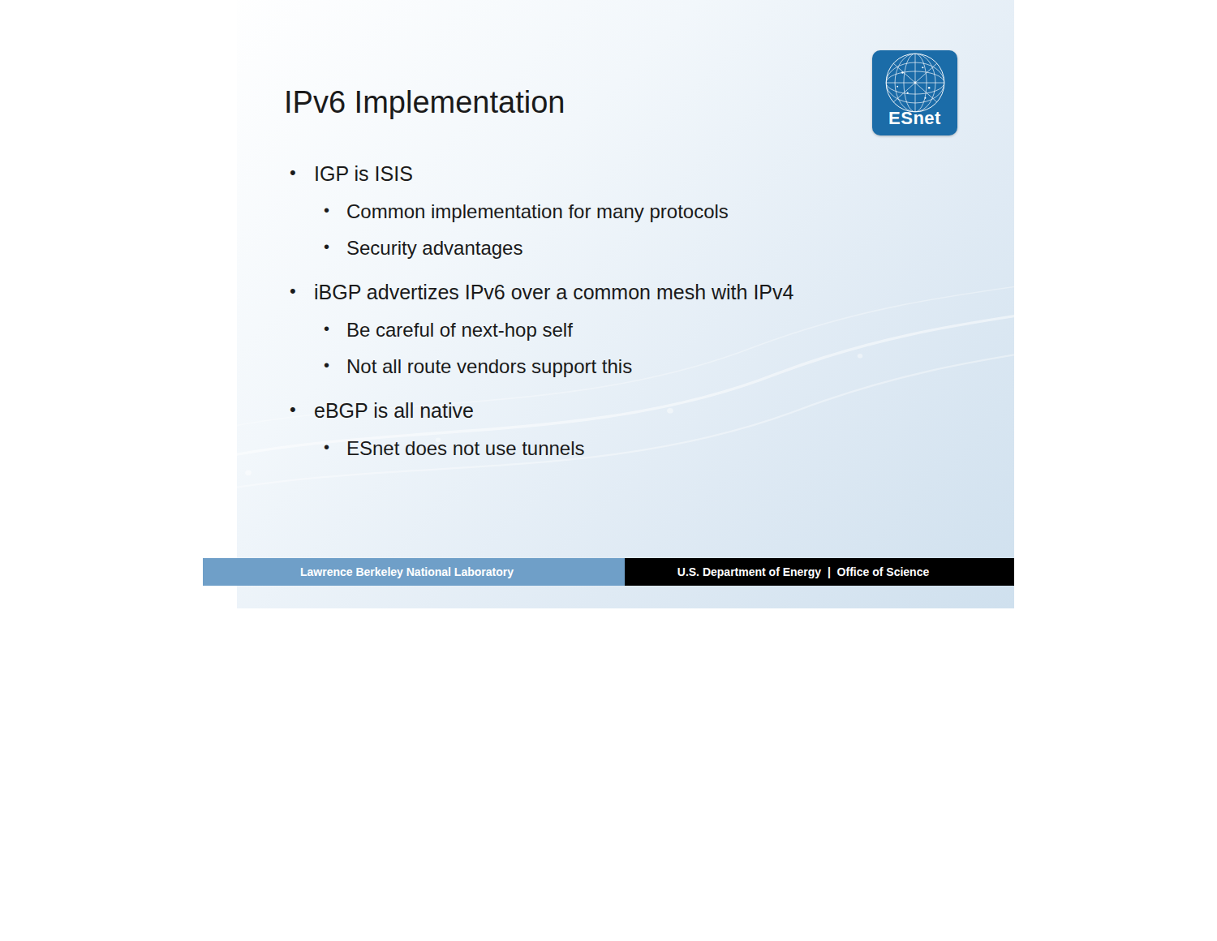ES net
IPv6 Implementation
IGP is ISIS
Common implementation for many protocols
Security advantages
iBGP advertizes IPv6 over a common mesh with IPv4
Be careful of next-hop self
Not all route vendors support this
eBGP is all native
ESnet does not use tunnels
Lawrence Berkeley National Laboratory
U.S. Department of Energy | Office of Science